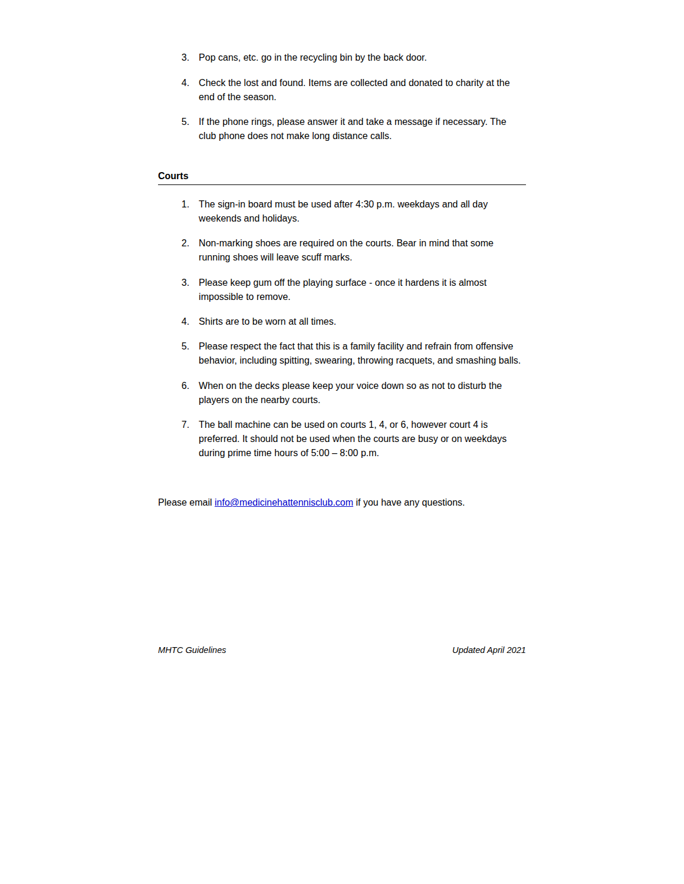Pop cans, etc. go in the recycling bin by the back door.
Check the lost and found. Items are collected and donated to charity at the end of the season.
If the phone rings, please answer it and take a message if necessary. The club phone does not make long distance calls.
Courts
The sign-in board must be used after 4:30 p.m. weekdays and all day weekends and holidays.
Non-marking shoes are required on the courts. Bear in mind that some running shoes will leave scuff marks.
Please keep gum off the playing surface - once it hardens it is almost impossible to remove.
Shirts are to be worn at all times.
Please respect the fact that this is a family facility and refrain from offensive behavior, including spitting, swearing, throwing racquets, and smashing balls.
When on the decks please keep your voice down so as not to disturb the players on the nearby courts.
The ball machine can be used on courts 1, 4, or 6, however court 4 is preferred. It should not be used when the courts are busy or on weekdays during prime time hours of 5:00 – 8:00 p.m.
Please email info@medicinehattennisclub.com if you have any questions.
MHTC Guidelines Updated April 2021